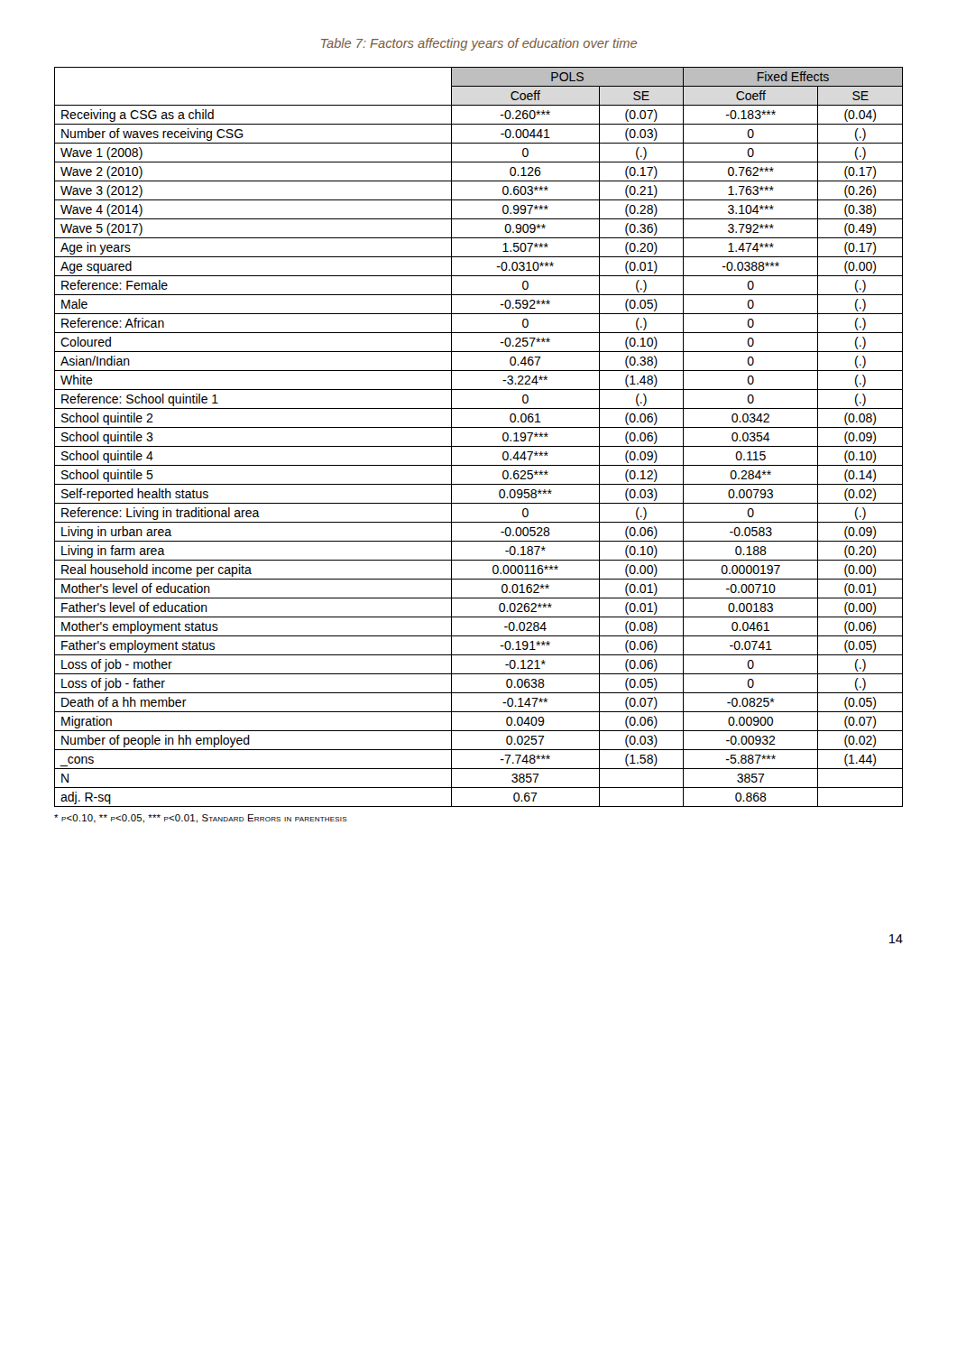Table 7: Factors affecting years of education over time
| | POLS | Fixed Effects |
| --- | --- | --- |
| Coeff | SE | Coeff | SE |
| Receiving a CSG as a child | -0.260*** | (0.07) | -0.183*** | (0.04) |
| Number of waves receiving CSG | -0.00441 | (0.03) | 0 | (.) |
| Wave 1 (2008) | 0 | (.) | 0 | (.) |
| Wave 2 (2010) | 0.126 | (0.17) | 0.762*** | (0.17) |
| Wave 3 (2012) | 0.603*** | (0.21) | 1.763*** | (0.26) |
| Wave 4 (2014) | 0.997*** | (0.28) | 3.104*** | (0.38) |
| Wave 5 (2017) | 0.909** | (0.36) | 3.792*** | (0.49) |
| Age in years | 1.507*** | (0.20) | 1.474*** | (0.17) |
| Age squared | -0.0310*** | (0.01) | -0.0388*** | (0.00) |
| Reference: Female | 0 | (.) | 0 | (.) |
| Male | -0.592*** | (0.05) | 0 | (.) |
| Reference: African | 0 | (.) | 0 | (.) |
| Coloured | -0.257*** | (0.10) | 0 | (.) |
| Asian/Indian | 0.467 | (0.38) | 0 | (.) |
| White | -3.224** | (1.48) | 0 | (.) |
| Reference: School quintile 1 | 0 | (.) | 0 | (.) |
| School quintile 2 | 0.061 | (0.06) | 0.0342 | (0.08) |
| School quintile 3 | 0.197*** | (0.06) | 0.0354 | (0.09) |
| School quintile 4 | 0.447*** | (0.09) | 0.115 | (0.10) |
| School quintile 5 | 0.625*** | (0.12) | 0.284** | (0.14) |
| Self-reported health status | 0.0958*** | (0.03) | 0.00793 | (0.02) |
| Reference: Living in traditional area | 0 | (.) | 0 | (.) |
| Living in urban area | -0.00528 | (0.06) | -0.0583 | (0.09) |
| Living in farm area | -0.187* | (0.10) | 0.188 | (0.20) |
| Real household income per capita | 0.000116*** | (0.00) | 0.0000197 | (0.00) |
| Mother's level of education | 0.0162** | (0.01) | -0.00710 | (0.01) |
| Father's level of education | 0.0262*** | (0.01) | 0.00183 | (0.00) |
| Mother's employment status | -0.0284 | (0.08) | 0.0461 | (0.06) |
| Father's employment status | -0.191*** | (0.06) | -0.0741 | (0.05) |
| Loss of job - mother | -0.121* | (0.06) | 0 | (.) |
| Loss of job - father | 0.0638 | (0.05) | 0 | (.) |
| Death of a hh member | -0.147** | (0.07) | -0.0825* | (0.05) |
| Migration | 0.0409 | (0.06) | 0.00900 | (0.07) |
| Number of people in hh employed | 0.0257 | (0.03) | -0.00932 | (0.02) |
| _cons | -7.748*** | (1.58) | -5.887*** | (1.44) |
| N | 3857 | | 3857 | |
| adj. R-sq | 0.67 | | 0.868 | |
* p<0.10, ** p<0.05, *** p<0.01, Standard Errors in parenthesis
14